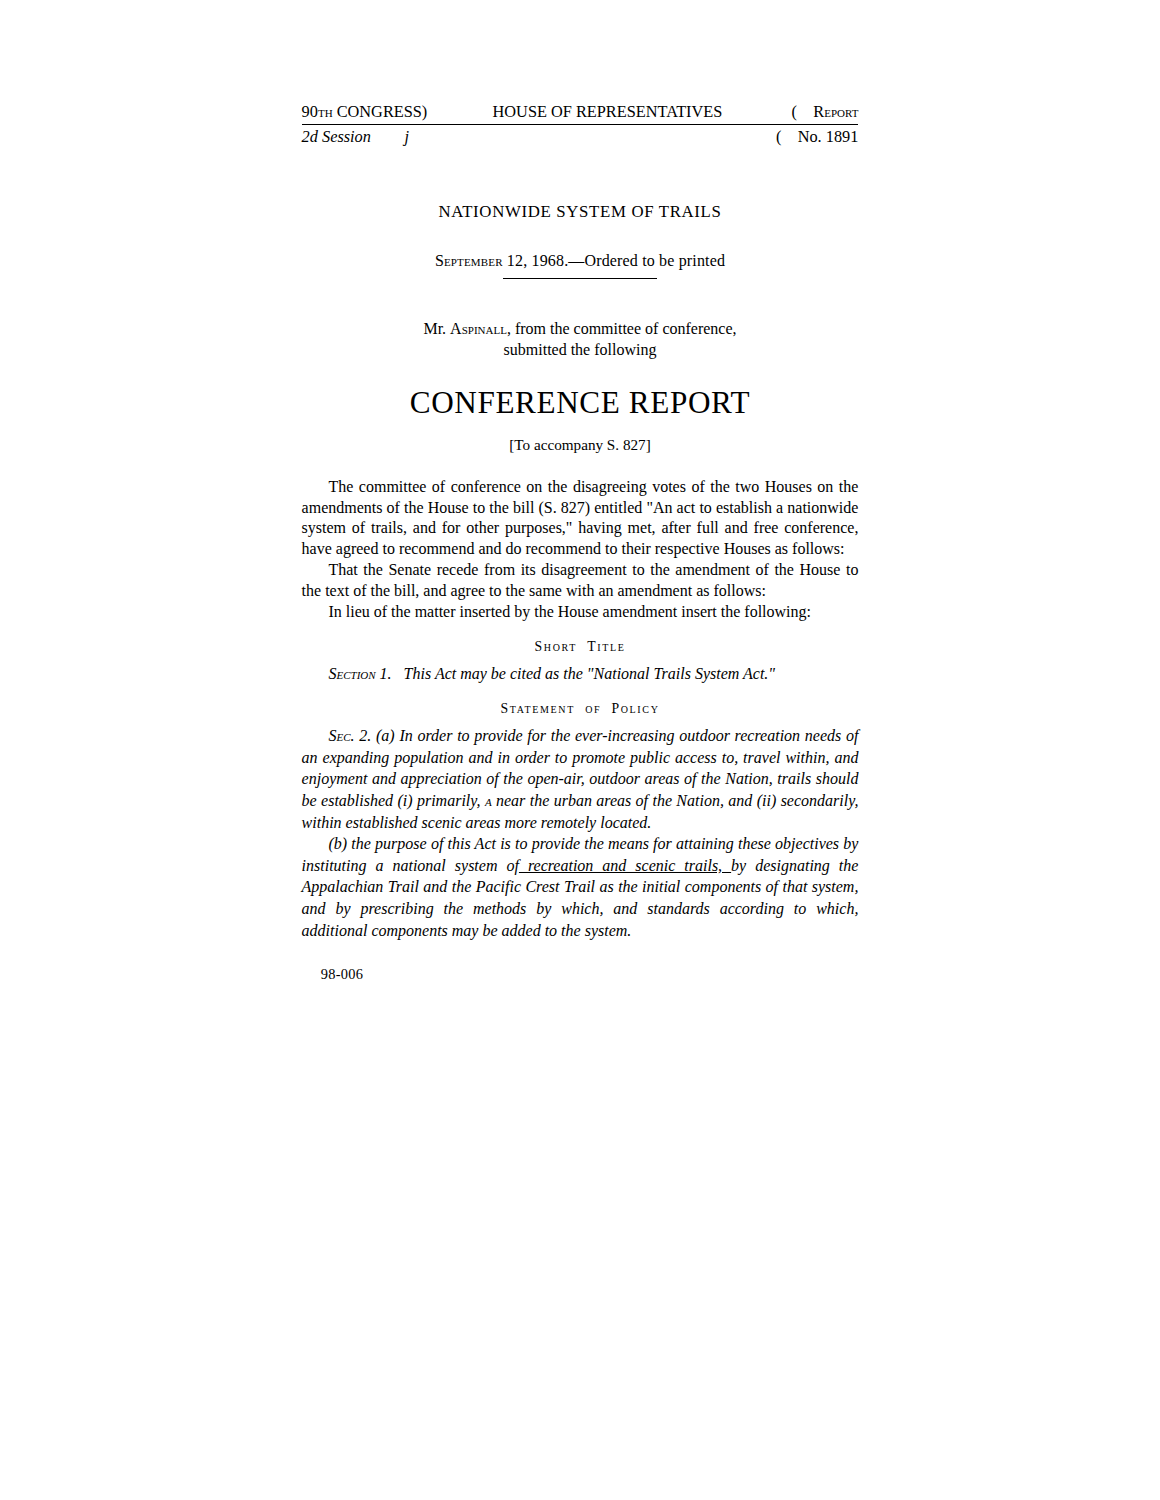| 90th CONGRESS) | HOUSE OF REPRESENTATIVES | ( Report |
| 2d Session j | | ( No. 1891 |
NATIONWIDE SYSTEM OF TRAILS
September 12, 1968.—Ordered to be printed
Mr. Aspinall, from the committee of conference, submitted the following
CONFERENCE REPORT
[To accompany S. 827]
The committee of conference on the disagreeing votes of the two Houses on the amendments of the House to the bill (S. 827) entitled "An act to establish a nationwide system of trails, and for other purposes," having met, after full and free conference, have agreed to recommend and do recommend to their respective Houses as follows:
That the Senate recede from its disagreement to the amendment of the House to the text of the bill, and agree to the same with an amendment as follows:
In lieu of the matter inserted by the House amendment insert the following:
Short Title
Section 1. This Act may be cited as the "National Trails System Act."
Statement of Policy
Sec. 2. (a) In order to provide for the ever-increasing outdoor recreation needs of an expanding population and in order to promote public access to, travel within, and enjoyment and appreciation of the open-air, outdoor areas of the Nation, trails should be established (i) primarily, a near the urban areas of the Nation, and (ii) secondarily, within established scenic areas more remotely located.
(b) the purpose of this Act is to provide the means for attaining these objectives by instituting a national system of recreation and scenic trails, by designating the Appalachian Trail and the Pacific Crest Trail as the initial components of that system, and by prescribing the methods by which, and standards according to which, additional components may be added to the system.
98-006